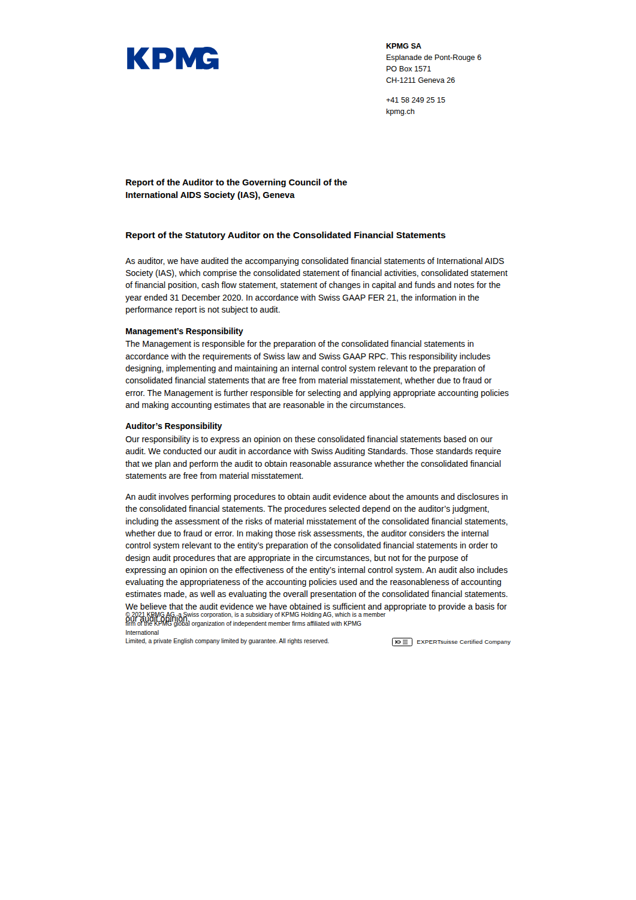KPMG SA
Esplanade de Pont-Rouge 6
PO Box 1571
CH-1211 Geneva 26
+41 58 249 25 15
kpmg.ch
Report of the Auditor to the Governing Council of the
International AIDS Society (IAS), Geneva
Report of the Statutory Auditor on the Consolidated Financial Statements
As auditor, we have audited the accompanying consolidated financial statements of International AIDS Society (IAS), which comprise the consolidated statement of financial activities, consolidated statement of financial position, cash flow statement, statement of changes in capital and funds and notes for the year ended 31 December 2020. In accordance with Swiss GAAP FER 21, the information in the performance report is not subject to audit.
Management’s Responsibility
The Management is responsible for the preparation of the consolidated financial statements in accordance with the requirements of Swiss law and Swiss GAAP RPC. This responsibility includes designing, implementing and maintaining an internal control system relevant to the preparation of consolidated financial statements that are free from material misstatement, whether due to fraud or error. The Management is further responsible for selecting and applying appropriate accounting policies and making accounting estimates that are reasonable in the circumstances.
Auditor’s Responsibility
Our responsibility is to express an opinion on these consolidated financial statements based on our audit. We conducted our audit in accordance with Swiss Auditing Standards. Those standards require that we plan and perform the audit to obtain reasonable assurance whether the consolidated financial statements are free from material misstatement.
An audit involves performing procedures to obtain audit evidence about the amounts and disclosures in the consolidated financial statements. The procedures selected depend on the auditor’s judgment, including the assessment of the risks of material misstatement of the consolidated financial statements, whether due to fraud or error. In making those risk assessments, the auditor considers the internal control system relevant to the entity’s preparation of the consolidated financial statements in order to design audit procedures that are appropriate in the circumstances, but not for the purpose of expressing an opinion on the effectiveness of the entity’s internal control system. An audit also includes evaluating the appropriateness of the accounting policies used and the reasonableness of accounting estimates made, as well as evaluating the overall presentation of the consolidated financial statements. We believe that the audit evidence we have obtained is sufficient and appropriate to provide a basis for our audit opinion.
© 2021 KPMG AG, a Swiss corporation, is a subsidiary of KPMG Holding AG, which is a member
firm of the KPMG global organization of independent member firms affiliated with KPMG International
Limited, a private English company limited by guarantee. All rights reserved.
EXPERTsuisse Certified Company